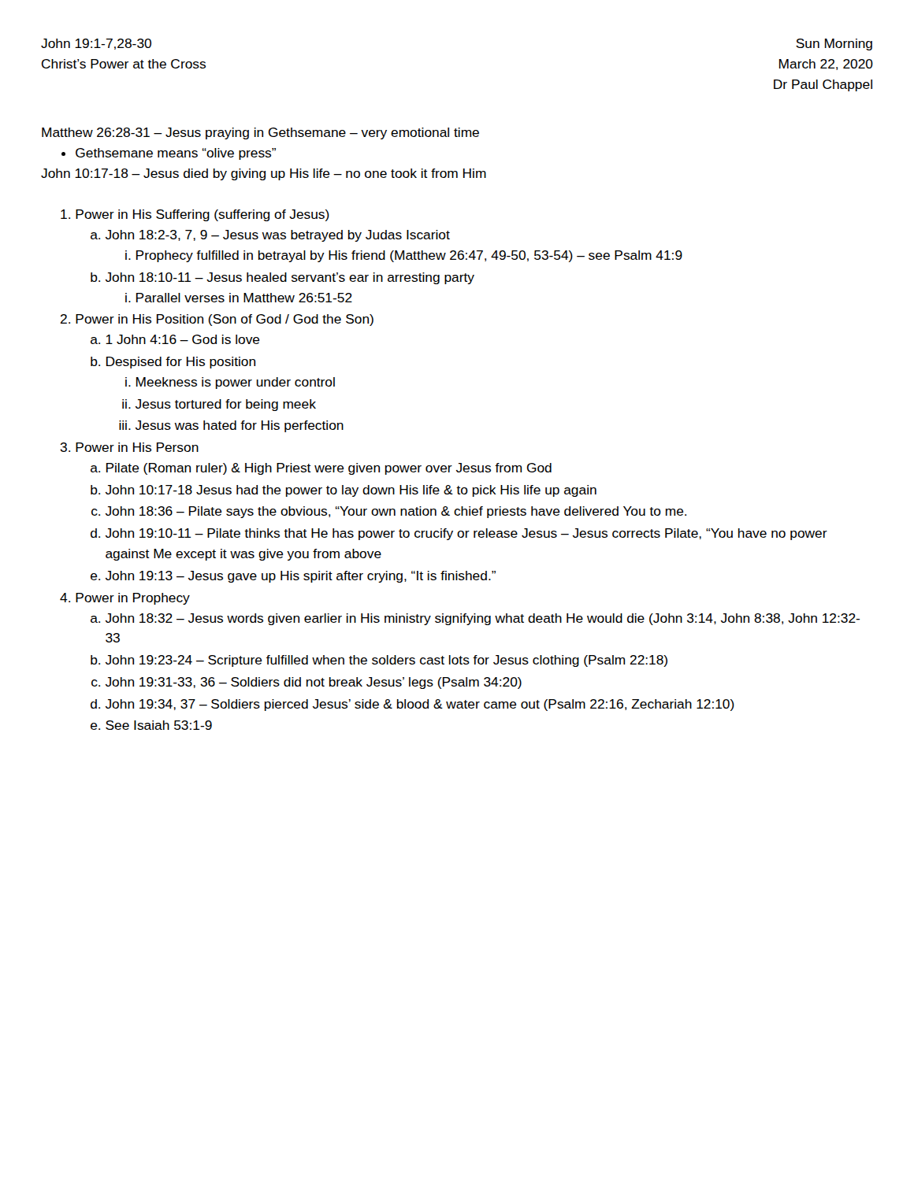John 19:1-7,28-30
Sun Morning
Christ’s Power at the Cross
March 22, 2020
Dr Paul Chappel
Matthew 26:28-31 – Jesus praying in Gethsemane – very emotional time
Gethsemane means “olive press”
John 10:17-18 – Jesus died by giving up His life – no one took it from Him
Power in His Suffering (suffering of Jesus)
John 18:2-3, 7, 9 – Jesus was betrayed by Judas Iscariot
Prophecy fulfilled in betrayal by His friend (Matthew 26:47, 49-50, 53-54) – see Psalm 41:9
John 18:10-11 – Jesus healed servant’s ear in arresting party
Parallel verses in Matthew 26:51-52
Power in His Position (Son of God / God the Son)
1 John 4:16 – God is love
Despised for His position
Meekness is power under control
Jesus tortured for being meek
Jesus was hated for His perfection
Power in His Person
Pilate (Roman ruler) & High Priest were given power over Jesus from God
John 10:17-18 Jesus had the power to lay down His life & to pick His life up again
John 18:36 – Pilate says the obvious, “Your own nation & chief priests have delivered You to me.
John 19:10-11 – Pilate thinks that He has power to crucify or release Jesus – Jesus corrects Pilate, “You have no power against Me except it was give you from above
John 19:13 – Jesus gave up His spirit after crying, “It is finished.”
Power in Prophecy
John 18:32 – Jesus words given earlier in His ministry signifying what death He would die (John 3:14, John 8:38, John 12:32-33
John 19:23-24 – Scripture fulfilled when the solders cast lots for Jesus clothing (Psalm 22:18)
John 19:31-33, 36 – Soldiers did not break Jesus’ legs (Psalm 34:20)
John 19:34, 37 – Soldiers pierced Jesus’ side & blood & water came out (Psalm 22:16, Zechariah 12:10)
See Isaiah 53:1-9